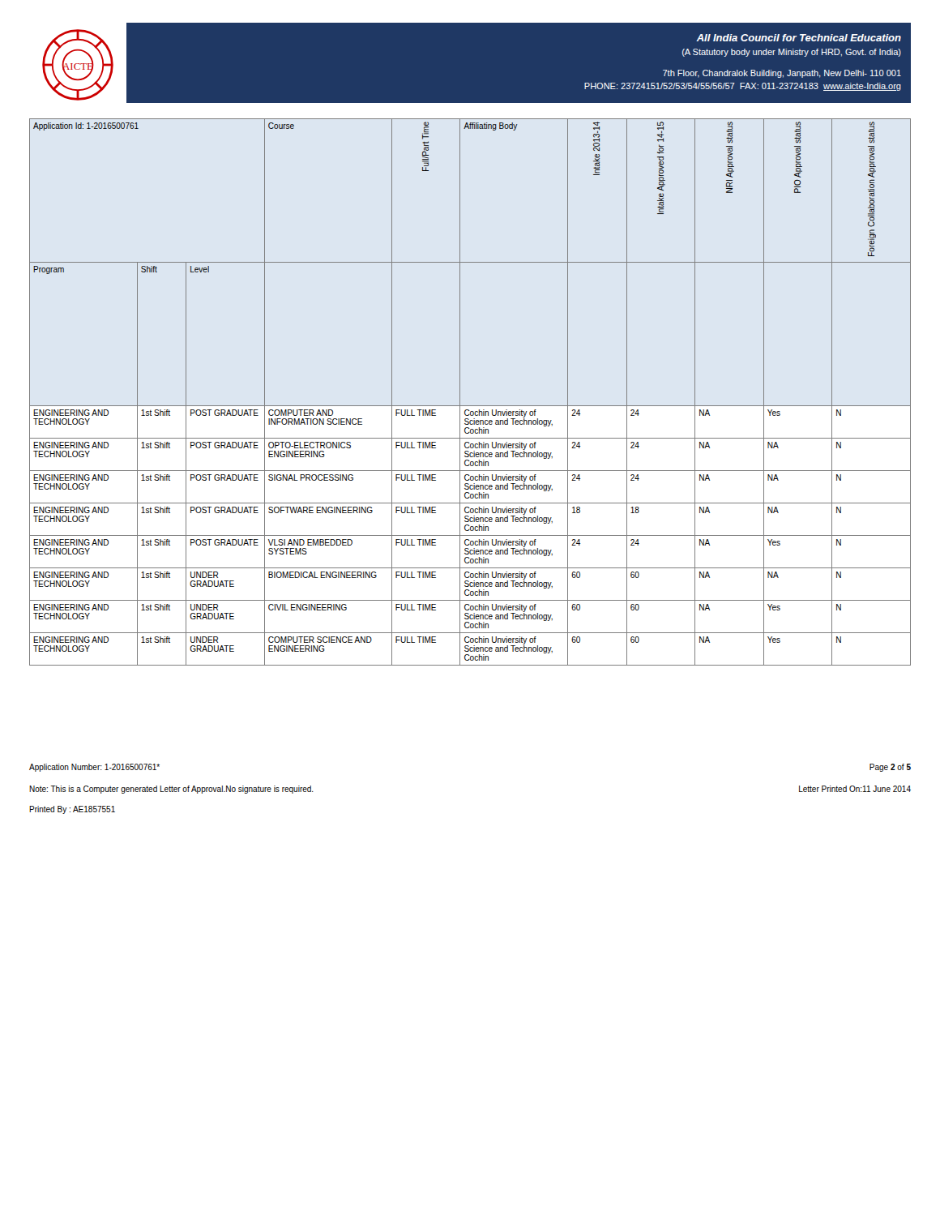All India Council for Technical Education
(A Statutory body under Ministry of HRD, Govt. of India)
7th Floor, Chandralok Building, Janpath, New Delhi- 110 001
PHONE: 23724151/52/53/54/55/56/57 FAX: 011-23724183 www.aicte-India.org
| Application Id: 1-2016500761 | Course | Full/Part Time | Affiliating Body | Intake 2013-14 | Intake Approved for 14-15 | NRI Approval status | PIO Approval status | Foreign Collaboration Approval status |
| --- | --- | --- | --- | --- | --- | --- | --- | --- |
| Program | Shift | Level | | | | | | | | |
| ENGINEERING AND TECHNOLOGY | 1st Shift | POST GRADUATE | COMPUTER AND INFORMATION SCIENCE | FULL TIME | Cochin Unviersity of Science and Technology, Cochin | 24 | 24 | NA | Yes | N |
| ENGINEERING AND TECHNOLOGY | 1st Shift | POST GRADUATE | OPTO-ELECTRONICS ENGINEERING | FULL TIME | Cochin Unviersity of Science and Technology, Cochin | 24 | 24 | NA | NA | N |
| ENGINEERING AND TECHNOLOGY | 1st Shift | POST GRADUATE | SIGNAL PROCESSING | FULL TIME | Cochin Unviersity of Science and Technology, Cochin | 24 | 24 | NA | NA | N |
| ENGINEERING AND TECHNOLOGY | 1st Shift | POST GRADUATE | SOFTWARE ENGINEERING | FULL TIME | Cochin Unviersity of Science and Technology, Cochin | 18 | 18 | NA | NA | N |
| ENGINEERING AND TECHNOLOGY | 1st Shift | POST GRADUATE | VLSI AND EMBEDDED SYSTEMS | FULL TIME | Cochin Unviersity of Science and Technology, Cochin | 24 | 24 | NA | Yes | N |
| ENGINEERING AND TECHNOLOGY | 1st Shift | UNDER GRADUATE | BIOMEDICAL ENGINEERING | FULL TIME | Cochin Unviersity of Science and Technology, Cochin | 60 | 60 | NA | NA | N |
| ENGINEERING AND TECHNOLOGY | 1st Shift | UNDER GRADUATE | CIVIL ENGINEERING | FULL TIME | Cochin Unviersity of Science and Technology, Cochin | 60 | 60 | NA | Yes | N |
| ENGINEERING AND TECHNOLOGY | 1st Shift | UNDER GRADUATE | COMPUTER SCIENCE AND ENGINEERING | FULL TIME | Cochin Unviersity of Science and Technology, Cochin | 60 | 60 | NA | Yes | N |
Application Number: 1-2016500761*
Page 2 of 5
Note: This is a Computer generated Letter of Approval.No signature is required.
Letter Printed On:11 June 2014
Printed By : AE1857551